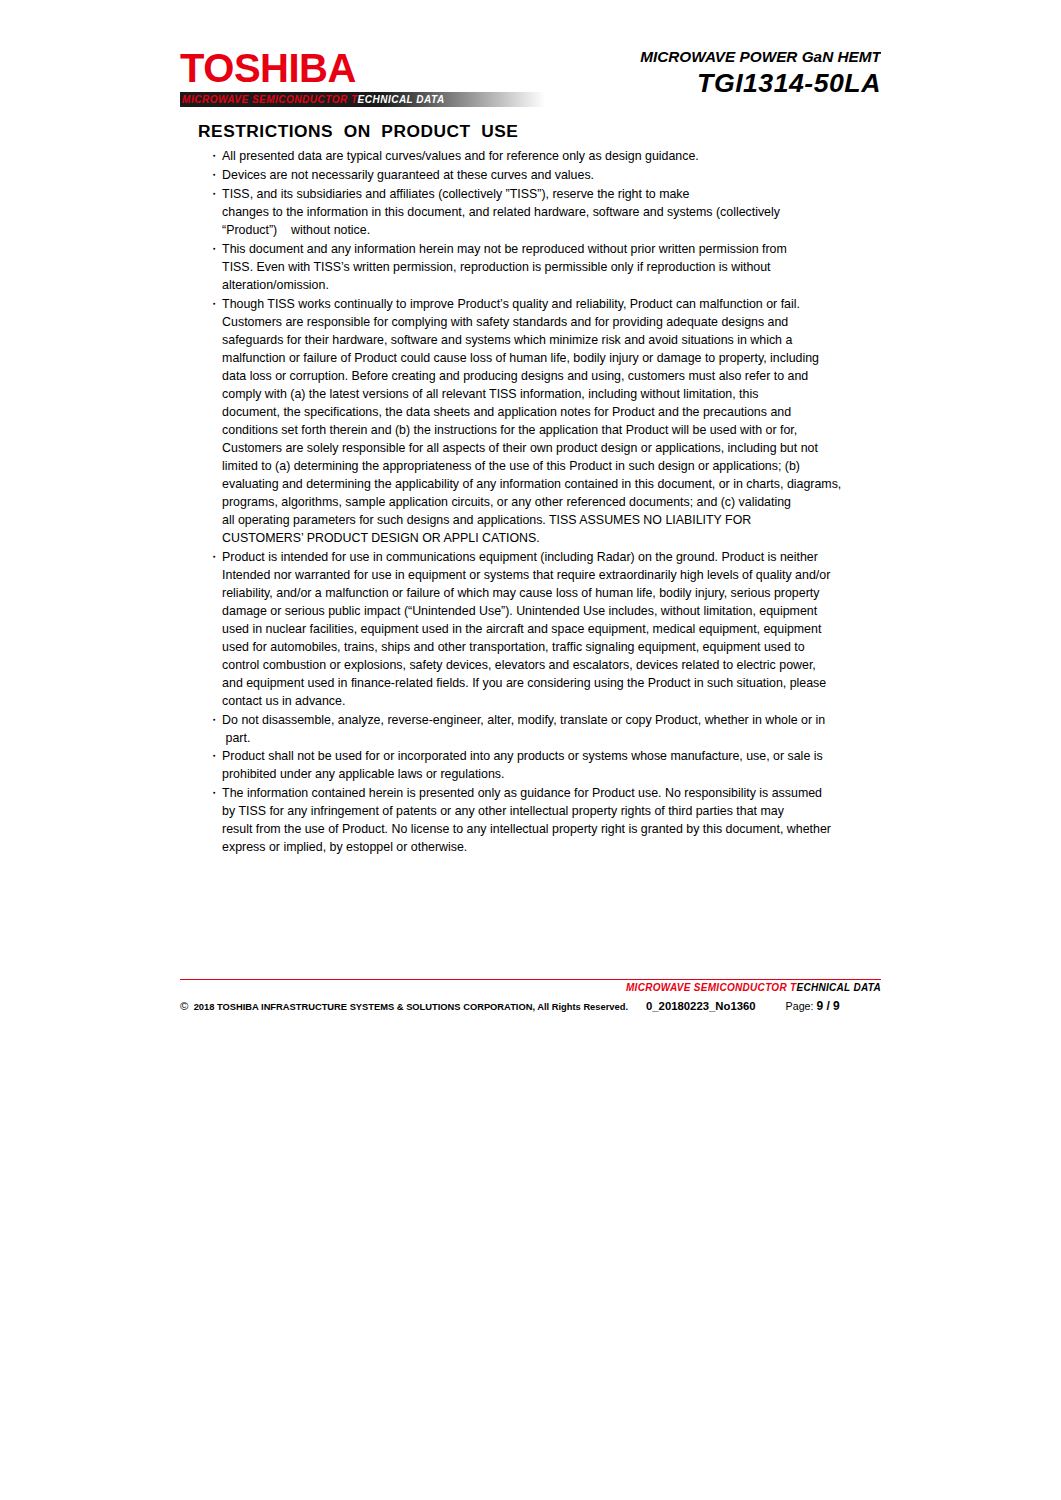TOSHIBA
MICROWAVE SEMICONDUCTOR TECHNICAL DATA
MICROWAVE POWER GaN HEMT
TGI1314-50LA
RESTRICTIONS ON PRODUCT USE
All presented data are typical curves/values and for reference only as design guidance.
Devices are not necessarily guaranteed at these curves and values.
TISS, and its subsidiaries and affiliates (collectively ”TISS”), reserve the right to make changes to the information in this document, and related hardware, software and systems (collectively “Product”) without notice.
This document and any information herein may not be reproduced without prior written permission from TISS. Even with TISS’s written permission, reproduction is permissible only if reproduction is without alteration/omission.
Though TISS works continually to improve Product’s quality and reliability, Product can malfunction or fail. Customers are responsible for complying with safety standards and for providing adequate designs and safeguards for their hardware, software and systems which minimize risk and avoid situations in which a malfunction or failure of Product could cause loss of human life, bodily injury or damage to property, including data loss or corruption. Before creating and producing designs and using, customers must also refer to and comply with (a) the latest versions of all relevant TISS information, including without limitation, this document, the specifications, the data sheets and application notes for Product and the precautions and conditions set forth therein and (b) the instructions for the application that Product will be used with or for, Customers are solely responsible for all aspects of their own product design or applications, including but not limited to (a) determining the appropriateness of the use of this Product in such design or applications; (b) evaluating and determining the applicability of any information contained in this document, or in charts, diagrams, programs, algorithms, sample application circuits, or any other referenced documents; and (c) validating all operating parameters for such designs and applications. TISS ASSUMES NO LIABILITY FOR CUSTOMERS’ PRODUCT DESIGN OR APPLI CATIONS.
Product is intended for use in communications equipment (including Radar) on the ground. Product is neither Intended nor warranted for use in equipment or systems that require extraordinarily high levels of quality and/or reliability, and/or a malfunction or failure of which may cause loss of human life, bodily injury, serious property damage or serious public impact (“Unintended Use”). Unintended Use includes, without limitation, equipment used in nuclear facilities, equipment used in the aircraft and space equipment, medical equipment, equipment used for automobiles, trains, ships and other transportation, traffic signaling equipment, equipment used to control combustion or explosions, safety devices, elevators and escalators, devices related to electric power, and equipment used in finance-related fields. If you are considering using the Product in such situation, please contact us in advance.
Do not disassemble, analyze, reverse-engineer, alter, modify, translate or copy Product, whether in whole or in part.
Product shall not be used for or incorporated into any products or systems whose manufacture, use, or sale is prohibited under any applicable laws or regulations.
The information contained herein is presented only as guidance for Product use. No responsibility is assumed by TISS for any infringement of patents or any other intellectual property rights of third parties that may result from the use of Product. No license to any intellectual property right is granted by this document, whether express or implied, by estoppel or otherwise.
MICROWAVE SEMICONDUCTOR TECHNICAL DATA
© 2018 TOSHIBA INFRASTRUCTURE SYSTEMS & SOLUTIONS CORPORATION, All Rights Reserved.
0_20180223_No1360
Page: 9 / 9